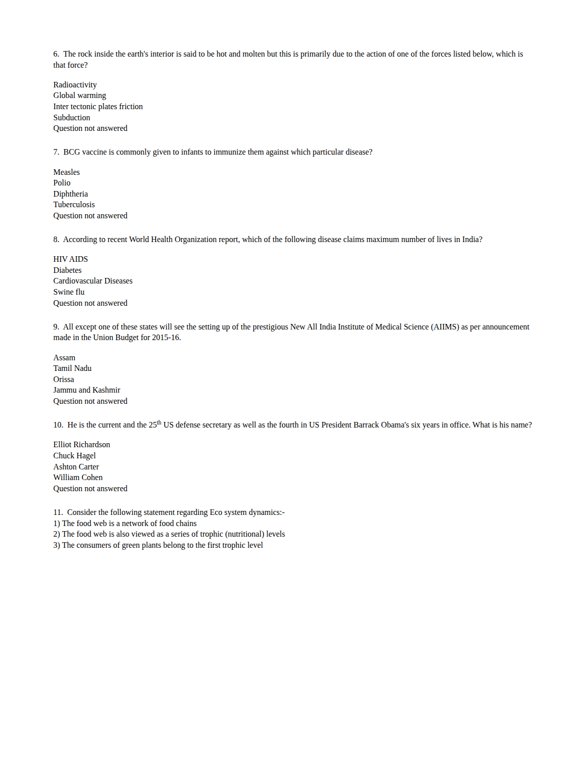6. The rock inside the earth's interior is said to be hot and molten but this is primarily due to the action of one of the forces listed below, which is that force?
Radioactivity
Global warming
Inter tectonic plates friction
Subduction
Question not answered
7. BCG vaccine is commonly given to infants to immunize them against which particular disease?
Measles
Polio
Diphtheria
Tuberculosis
Question not answered
8. According to recent World Health Organization report, which of the following disease claims maximum number of lives in India?
HIV AIDS
Diabetes
Cardiovascular Diseases
Swine flu
Question not answered
9. All except one of these states will see the setting up of the prestigious New All India Institute of Medical Science (AIIMS) as per announcement made in the Union Budget for 2015-16.
Assam
Tamil Nadu
Orissa
Jammu and Kashmir
Question not answered
10. He is the current and the 25th US defense secretary as well as the fourth in US President Barrack Obama's six years in office. What is his name?
Elliot Richardson
Chuck Hagel
Ashton Carter
William Cohen
Question not answered
11. Consider the following statement regarding Eco system dynamics:-
1) The food web is a network of food chains
2) The food web is also viewed as a series of trophic (nutritional) levels
3) The consumers of green plants belong to the first trophic level